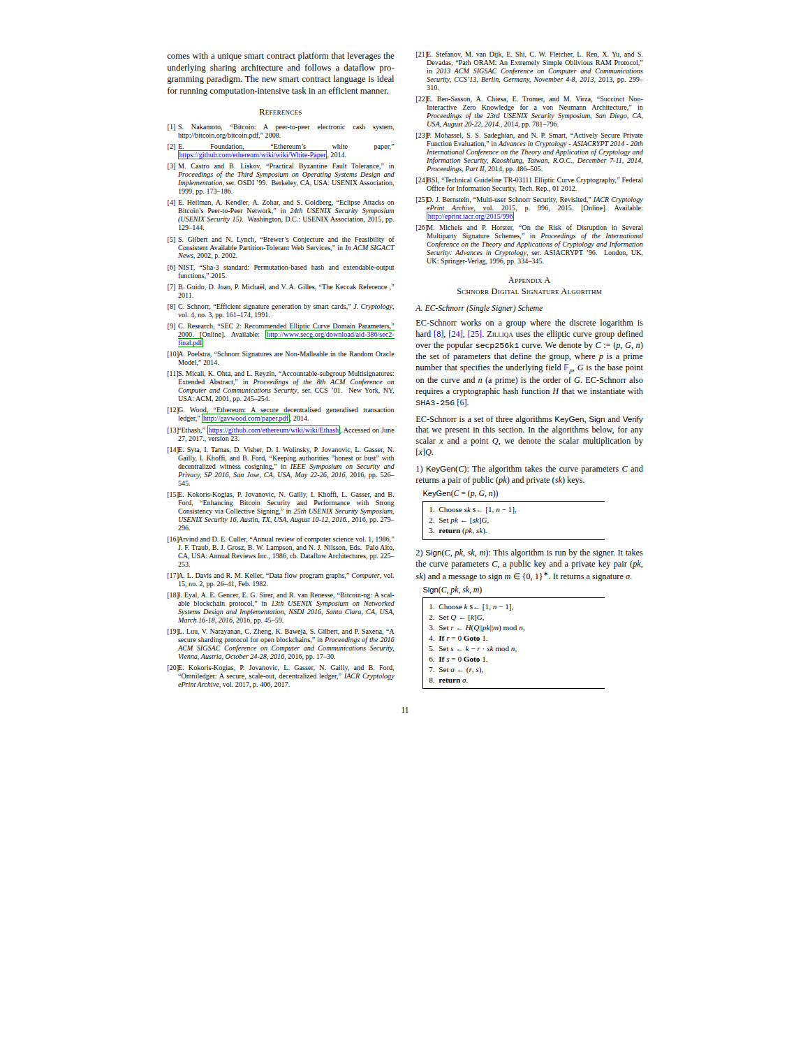comes with a unique smart contract platform that leverages the underlying sharing architecture and follows a dataflow programming paradigm. The new smart contract language is ideal for running computation-intensive task in an efficient manner.
References
[1] S. Nakamoto, “Bitcoin: A peer-to-peer electronic cash system, http://bitcoin.org/bitcoin.pdf,” 2008.
[2] E. Foundation, “Ethereum’s white paper,” https://github.com/ethereum/wiki/wiki/White-Paper, 2014.
[3] M. Castro and B. Liskov, “Practical Byzantine Fault Tolerance,” in Proceedings of the Third Symposium on Operating Systems Design and Implementation, ser. OSDI ’99. Berkeley, CA, USA: USENIX Association, 1999, pp. 173–186.
[4] E. Heilman, A. Kendler, A. Zohar, and S. Goldberg, “Eclipse Attacks on Bitcoin’s Peer-to-Peer Network,” in 24th USENIX Security Symposium (USENIX Security 15). Washington, D.C.: USENIX Association, 2015, pp. 129–144.
[5] S. Gilbert and N. Lynch, “Brewer’s Conjecture and the Feasibility of Consistent Available Partition-Tolerant Web Services,” in In ACM SIGACT News, 2002, p. 2002.
[6] NIST, “Sha-3 standard: Permutation-based hash and extendable-output functions,” 2015.
[7] B. Guido, D. Joan, P. Michaël, and V. A. Gilles, “The Keccak Reference ,” 2011.
[8] C. Schnorr, “Efficient signature generation by smart cards,” J. Cryptology, vol. 4, no. 3, pp. 161–174, 1991.
[9] C. Research, “SEC 2: Recommended Elliptic Curve Domain Parameters,” 2000. [Online]. Available: http://www.secg.org/download/aid-386/sec2-final.pdf
[10] A. Poelstra, “Schnorr Signatures are Non-Malleable in the Random Oracle Model,” 2014.
[11] S. Micali, K. Ohta, and L. Reyzin, “Accountable-subgroup Multisignatures: Extended Abstract,” in Proceedings of the 8th ACM Conference on Computer and Communications Security, ser. CCS ’01. New York, NY, USA: ACM, 2001, pp. 245–254.
[12] G. Wood, “Ethereum: A secure decentralised generalised transaction ledger,” http://gavwood.com/paper.pdf, 2014.
[13]“Ethash,” https://github.com/ethereum/wiki/wiki/Ethash, Accessed on June 27, 2017., version 23.
[14] E. Syta, I. Tamas, D. Visher, D. I. Wolinsky, P. Jovanovic, L. Gasser, N. Gailly, I. Khoffi, and B. Ford, “Keeping authorities ”honest or bust” with decentralized witness cosigning,” in IEEE Symposium on Security and Privacy, SP 2016, San Jose, CA, USA, May 22-26, 2016, 2016, pp. 526–545.
[15] E. Kokoris-Kogias, P. Jovanovic, N. Gailly, I. Khoffi, L. Gasser, and B. Ford, “Enhancing Bitcoin Security and Performance with Strong Consistency via Collective Signing,” in 25th USENIX Security Symposium, USENIX Security 16, Austin, TX, USA, August 10-12, 2016., 2016, pp. 279–296.
[16] Arvind and D. E. Culler, “Annual review of computer science vol. 1, 1986,” J. F. Traub, B. J. Grosz, B. W. Lampson, and N. J. Nilsson, Eds. Palo Alto, CA, USA: Annual Reviews Inc., 1986, ch. Dataflow Architectures, pp. 225–253.
[17] A. L. Davis and R. M. Keller, “Data flow program graphs,” Computer, vol. 15, no. 2, pp. 26–41, Feb. 1982.
[18] I. Eyal, A. E. Gencer, E. G. Sirer, and R. van Renesse, “Bitcoin-ng: A scalable blockchain protocol,” in 13th USENIX Symposium on Networked Systems Design and Implementation, NSDI 2016, Santa Clara, CA, USA, March 16-18, 2016, 2016, pp. 45–59.
[19] L. Luu, V. Narayanan, C. Zheng, K. Baweja, S. Gilbert, and P. Saxena, “A secure sharding protocol for open blockchains,” in Proceedings of the 2016 ACM SIGSAC Conference on Computer and Communications Security, Vienna, Austria, October 24-28, 2016, 2016, pp. 17–30.
[20] E. Kokoris-Kogias, P. Jovanovic, L. Gasser, N. Gailly, and B. Ford, “Omniledger: A secure, scale-out, decentralized ledger,” IACR Cryptology ePrint Archive, vol. 2017, p. 406, 2017.
[21] E. Stefanov, M. van Dijk, E. Shi, C. W. Fletcher, L. Ren, X. Yu, and S. Devadas, “Path ORAM: An Extremely Simple Oblivious RAM Protocol,” in 2013 ACM SIGSAC Conference on Computer and Communications Security, CCS’13, Berlin, Germany, November 4-8, 2013, 2013, pp. 299–310.
[22] E. Ben-Sasson, A. Chiesa, E. Tromer, and M. Virza, “Succinct Non-Interactive Zero Knowledge for a von Neumann Architecture,” in Proceedings of the 23rd USENIX Security Symposium, San Diego, CA, USA, August 20-22, 2014., 2014, pp. 781–796.
[23] P. Mohassel, S. S. Sadeghian, and N. P. Smart, “Actively Secure Private Function Evaluation,” in Advances in Cryptology - ASIACRYPT 2014 - 20th International Conference on the Theory and Application of Cryptology and Information Security, Kaoshiung, Taiwan, R.O.C., December 7-11, 2014, Proceedings, Part II, 2014, pp. 486–505.
[24] BSI, “Technical Guideline TR-03111 Elliptic Curve Cryptography,” Federal Office for Information Security, Tech. Rep., 01 2012.
[25] D. J. Bernstein, “Multi-user Schnorr Security, Revisited,” IACR Cryptology ePrint Archive, vol. 2015, p. 996, 2015. [Online]. Available: http://eprint.iacr.org/2015/996
[26] M. Michels and P. Horster, “On the Risk of Disruption in Several Multiparty Signature Schemes,” in Proceedings of the International Conference on the Theory and Applications of Cryptology and Information Security: Advances in Cryptology, ser. ASIACRYPT ’96. London, UK, UK: Springer-Verlag, 1996, pp. 334–345.
Appendix A
Schnorr Digital Signature Algorithm
A. EC-Schnorr (Single Signer) Scheme
EC-Schnorr works on a group where the discrete logarithm is hard [8], [24], [25]. Zilliqa uses the elliptic curve group defined over the popular secp256k1 curve. We denote by C := (p, G, n) the set of parameters that define the group, where p is a prime number that specifies the underlying field 𝔽p, G is the base point on the curve and n (a prime) is the order of G. EC-Schnorr also requires a cryptographic hash function H that we instantiate with SHA3-256 [6].
EC-Schnorr is a set of three algorithms KeyGen, Sign and Verify that we present in this section. In the algorithms below, for any scalar x and a point Q, we denote the scalar multiplication by [x]Q.
1) KeyGen(C): The algorithm takes the curve parameters C and returns a pair of public (pk) and private (sk) keys.
KeyGen(C = (p, G, n))
1. Choose sk $← [1, n − 1],
2. Set pk ← [sk]G,
3. return (pk, sk).
2) Sign(C, pk, sk, m): This algorithm is run by the signer. It takes the curve parameters C, a public key and a private key pair (pk, sk) and a message to sign m ∈ {0, 1}∗. It returns a signature σ.
Sign(C, pk, sk, m)
1. Choose k $← [1, n − 1],
2. Set Q ← [k]G,
3. Set r ← H(Q||pk||m) mod n,
4. If r = 0 Goto 1.
5. Set s ← k − r · sk mod n,
6. If s = 0 Goto 1.
7. Set σ ← (r, s),
8. return σ.
11